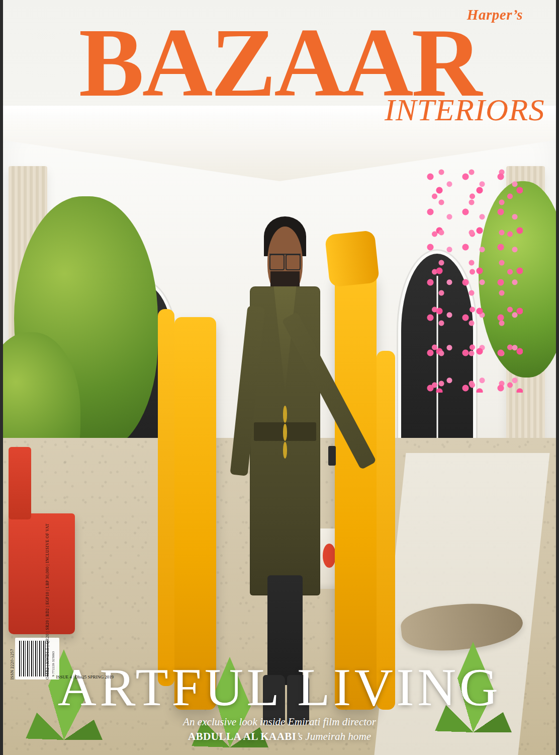Harper’s
Bazaar
Interiors
Artful Living
An exclusive look inside Emirati film director
ABDULLA AL KAABI’s Jumeirah home
ISSN 2220-3257
9 772220 325003
OMR2 | KWD1.5 | QR20 | SR20 | BD2 | EGP10 | LBP 30,000 | INCLUSIVE OF VAT
ISSUE 4 | Dhs25 SPRING 2019